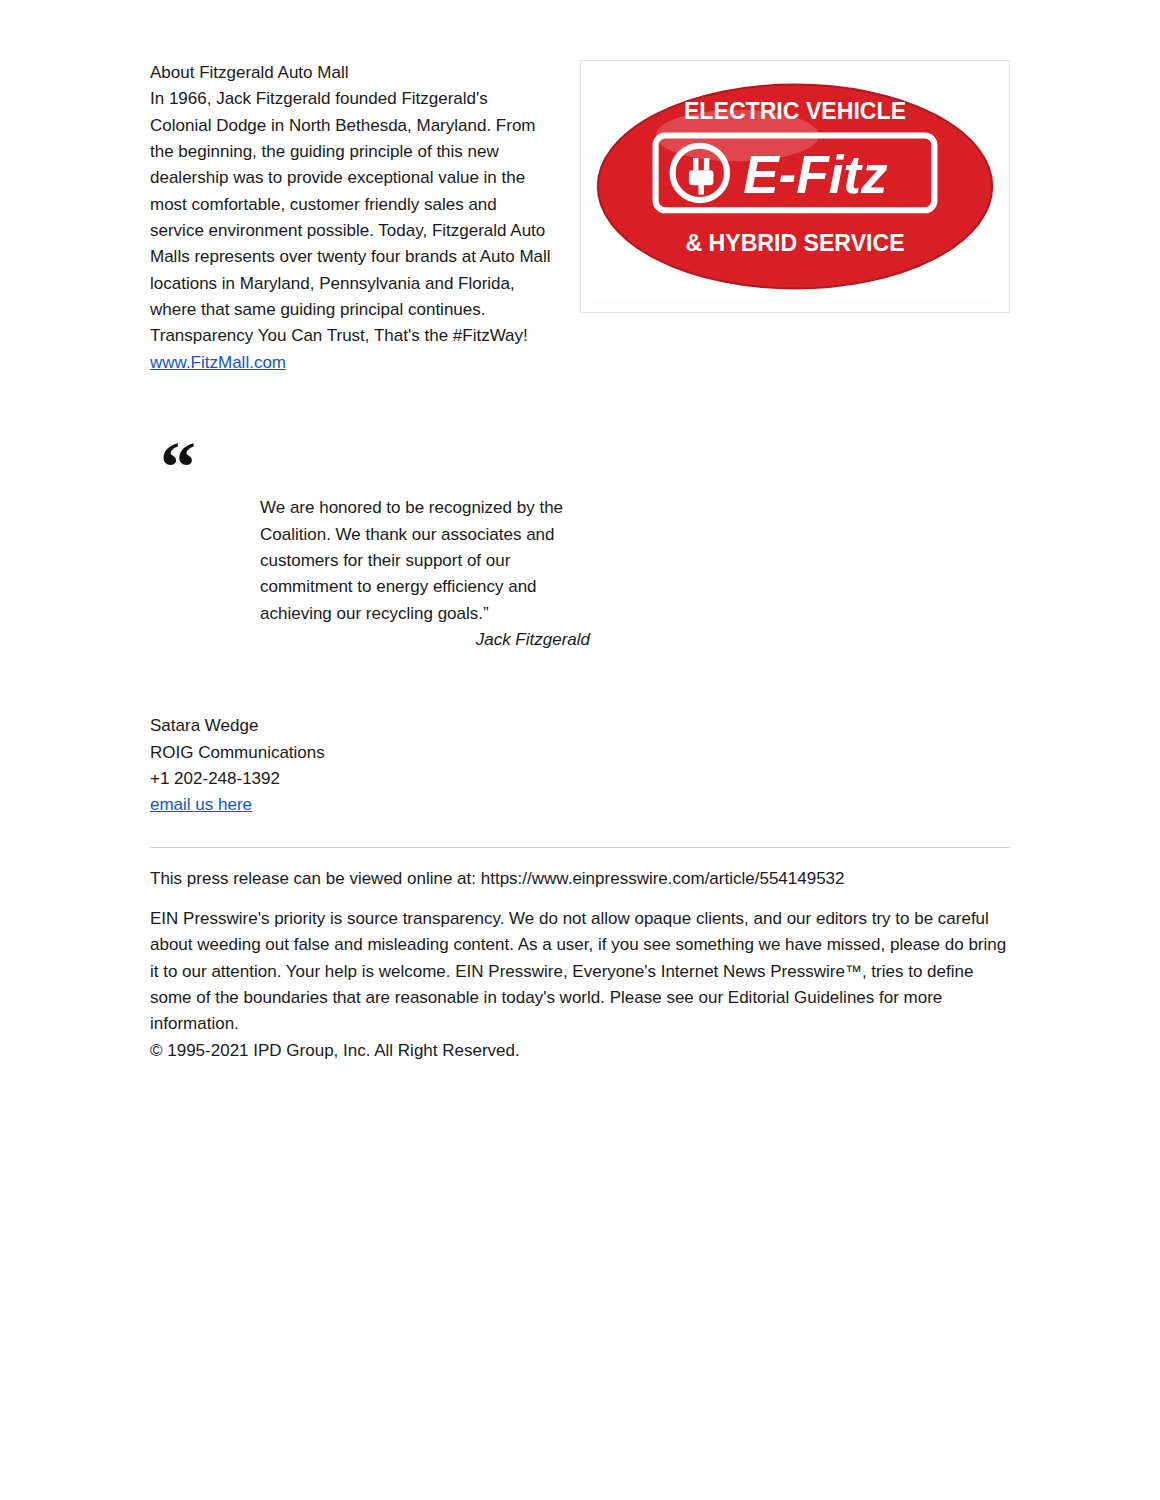About Fitzgerald Auto Mall
In 1966, Jack Fitzgerald founded Fitzgerald's Colonial Dodge in North Bethesda, Maryland. From the beginning, the guiding principle of this new dealership was to provide exceptional value in the most comfortable, customer friendly sales and service environment possible. Today, Fitzgerald Auto Malls represents over twenty four brands at Auto Mall locations in Maryland, Pennsylvania and Florida, where that same guiding principal continues. Transparency You Can Trust, That's the #FitzWay! www.FitzMall.com
“
We are honored to be recognized by the Coalition. We thank our associates and customers for their support of our commitment to energy efficiency and achieving our recycling goals.”
Jack Fitzgerald
Satara Wedge
ROIG Communications
+1 202-248-1392
email us here
This press release can be viewed online at: https://www.einpresswire.com/article/554149532
EIN Presswire's priority is source transparency. We do not allow opaque clients, and our editors try to be careful about weeding out false and misleading content. As a user, if you see something we have missed, please do bring it to our attention. Your help is welcome. EIN Presswire, Everyone's Internet News Presswire™, tries to define some of the boundaries that are reasonable in today's world. Please see our Editorial Guidelines for more information.
© 1995-2021 IPD Group, Inc. All Right Reserved.